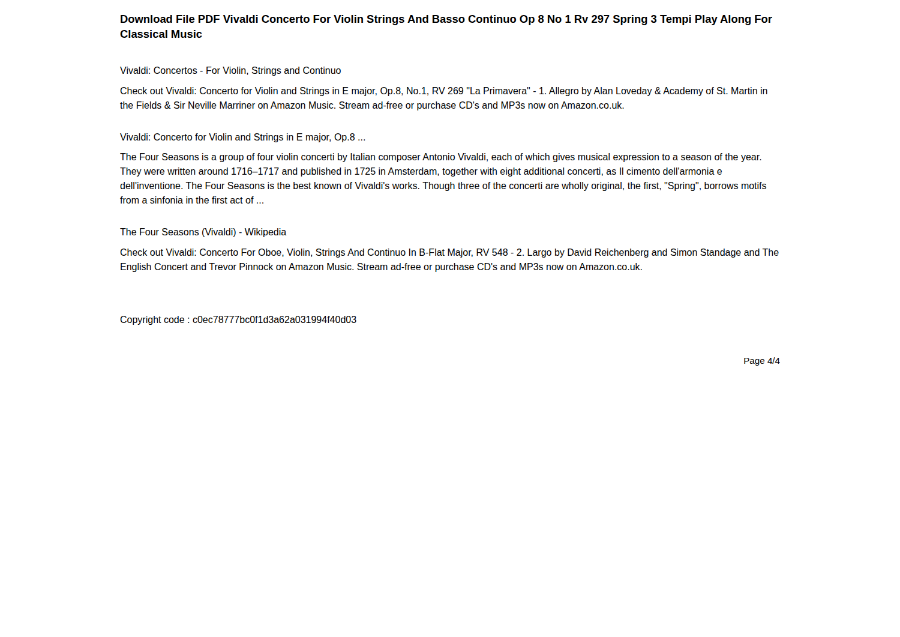Download File PDF Vivaldi Concerto For Violin Strings And Basso Continuo Op 8 No 1 Rv 297 Spring 3 Tempi Play Along For Classical Music
Vivaldi: Concertos - For Violin, Strings and Continuo
Check out Vivaldi: Concerto for Violin and Strings in E major, Op.8, No.1, RV 269 "La Primavera" - 1. Allegro by Alan Loveday & Academy of St. Martin in the Fields & Sir Neville Marriner on Amazon Music. Stream ad-free or purchase CD's and MP3s now on Amazon.co.uk.
Vivaldi: Concerto for Violin and Strings in E major, Op.8 ...
The Four Seasons is a group of four violin concerti by Italian composer Antonio Vivaldi, each of which gives musical expression to a season of the year. They were written around 1716–1717 and published in 1725 in Amsterdam, together with eight additional concerti, as Il cimento dell'armonia e dell'inventione. The Four Seasons is the best known of Vivaldi's works. Though three of the concerti are wholly original, the first, "Spring", borrows motifs from a sinfonia in the first act of ...
The Four Seasons (Vivaldi) - Wikipedia
Check out Vivaldi: Concerto For Oboe, Violin, Strings And Continuo In B-Flat Major, RV 548 - 2. Largo by David Reichenberg and Simon Standage and The English Concert and Trevor Pinnock on Amazon Music. Stream ad-free or purchase CD's and MP3s now on Amazon.co.uk.
Copyright code : c0ec78777bc0f1d3a62a031994f40d03
Page 4/4